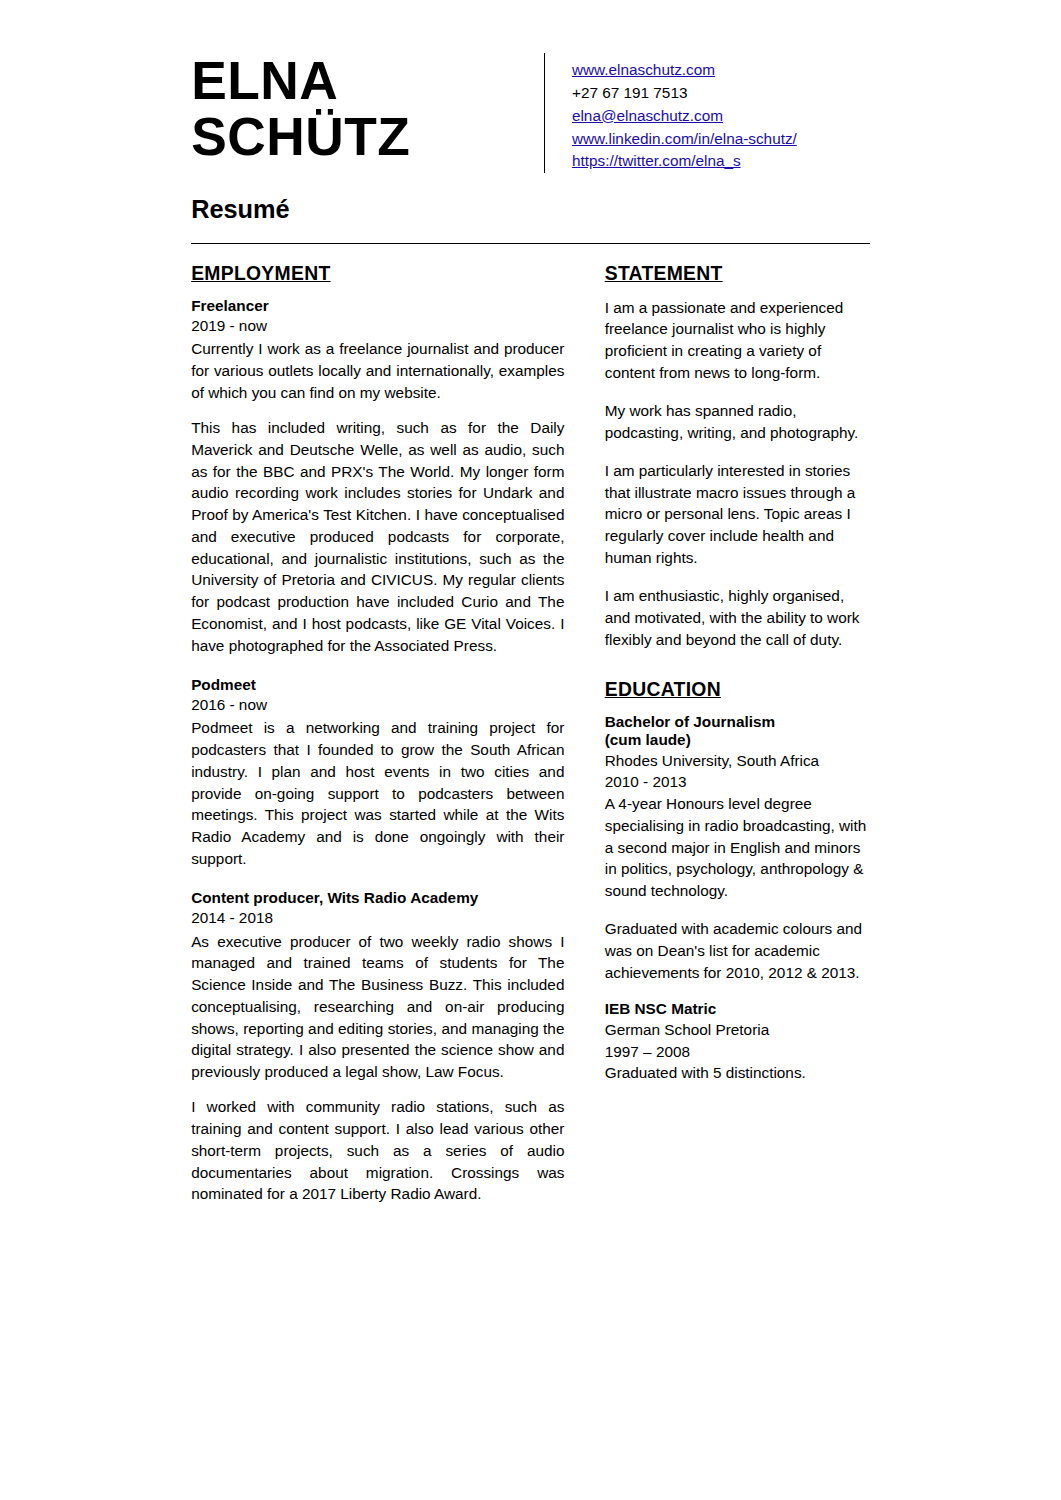ELNA SCHÜTZ
Resumé
www.elnaschutz.com
+27 67 191 7513
elna@elnaschutz.com
www.linkedin.com/in/elna-schutz/
https://twitter.com/elna_s
EMPLOYMENT
Freelancer
2019 - now
Currently I work as a freelance journalist and producer for various outlets locally and internationally, examples of which you can find on my website.
This has included writing, such as for the Daily Maverick and Deutsche Welle, as well as audio, such as for the BBC and PRX's The World. My longer form audio recording work includes stories for Undark and Proof by America's Test Kitchen. I have conceptualised and executive produced podcasts for corporate, educational, and journalistic institutions, such as the University of Pretoria and CIVICUS. My regular clients for podcast production have included Curio and The Economist, and I host podcasts, like GE Vital Voices. I have photographed for the Associated Press.
Podmeet
2016 - now
Podmeet is a networking and training project for podcasters that I founded to grow the South African industry. I plan and host events in two cities and provide on-going support to podcasters between meetings. This project was started while at the Wits Radio Academy and is done ongoingly with their support.
Content producer, Wits Radio Academy
2014 - 2018
As executive producer of two weekly radio shows I managed and trained teams of students for The Science Inside and The Business Buzz. This included conceptualising, researching and on-air producing shows, reporting and editing stories, and managing the digital strategy. I also presented the science show and previously produced a legal show, Law Focus.
I worked with community radio stations, such as training and content support. I also lead various other short-term projects, such as a series of audio documentaries about migration. Crossings was nominated for a 2017 Liberty Radio Award.
STATEMENT
I am a passionate and experienced freelance journalist who is highly proficient in creating a variety of content from news to long-form.
My work has spanned radio, podcasting, writing, and photography.
I am particularly interested in stories that illustrate macro issues through a micro or personal lens. Topic areas I regularly cover include health and human rights.
I am enthusiastic, highly organised, and motivated, with the ability to work flexibly and beyond the call of duty.
EDUCATION
Bachelor of Journalism
(cum laude)
Rhodes University, South Africa
2010 - 2013
A 4-year Honours level degree specialising in radio broadcasting, with a second major in English and minors in politics, psychology, anthropology & sound technology.
Graduated with academic colours and was on Dean's list for academic achievements for 2010, 2012 & 2013.
IEB NSC Matric
German School Pretoria
1997 – 2008
Graduated with 5 distinctions.